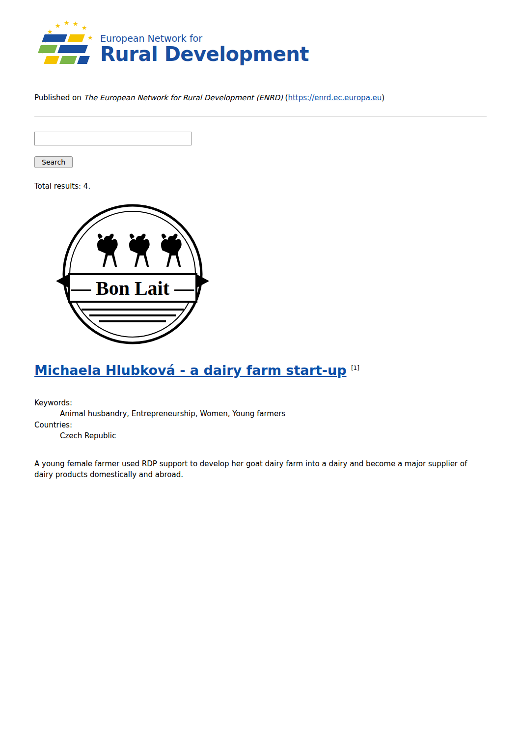★ ★ ★ ★ ★ ★ ★ ★
European Network for
Rural Development
Published on The European Network for Rural Development (ENRD) (https://enrd.ec.europa.eu)
Search
Total results: 4.
— Bon Lait —
Michaela Hlubková - a dairy farm start-up [1]
Keywords:
Animal husbandry, Entrepreneurship, Women, Young farmers
Countries:
Czech Republic
A young female farmer used RDP support to develop her goat dairy farm into a dairy and become a major supplier of dairy products domestically and abroad.